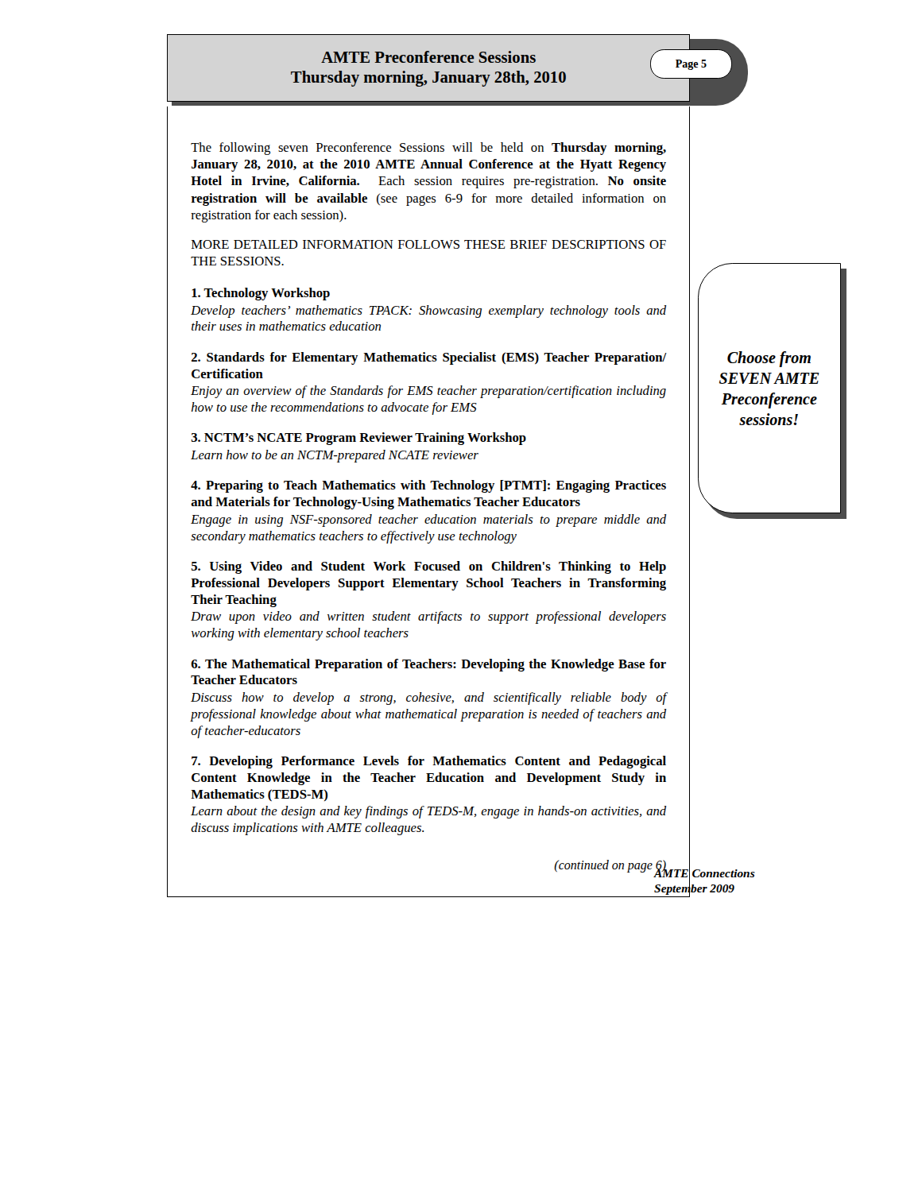AMTE Preconference Sessions
Thursday morning, January 28th, 2010
Page 5
The following seven Preconference Sessions will be held on Thursday morning, January 28, 2010, at the 2010 AMTE Annual Conference at the Hyatt Regency Hotel in Irvine, California. Each session requires pre-registration. No onsite registration will be available (see pages 6-9 for more detailed information on registration for each session).
MORE DETAILED INFORMATION FOLLOWS THESE BRIEF DESCRIPTIONS OF THE SESSIONS.
1. Technology Workshop
Develop teachers’ mathematics TPACK: Showcasing exemplary technology tools and their uses in mathematics education
2. Standards for Elementary Mathematics Specialist (EMS) Teacher Preparation/ Certification
Enjoy an overview of the Standards for EMS teacher preparation/certification including how to use the recommendations to advocate for EMS
3. NCTM’s NCATE Program Reviewer Training Workshop
Learn how to be an NCTM-prepared NCATE reviewer
4. Preparing to Teach Mathematics with Technology [PTMT]: Engaging Practices and Materials for Technology-Using Mathematics Teacher Educators
Engage in using NSF-sponsored teacher education materials to prepare middle and secondary mathematics teachers to effectively use technology
5. Using Video and Student Work Focused on Children's Thinking to Help Professional Developers Support Elementary School Teachers in Transforming Their Teaching
Draw upon video and written student artifacts to support professional developers working with elementary school teachers
6. The Mathematical Preparation of Teachers: Developing the Knowledge Base for Teacher Educators
Discuss how to develop a strong, cohesive, and scientifically reliable body of professional knowledge about what mathematical preparation is needed of teachers and of teacher-educators
7. Developing Performance Levels for Mathematics Content and Pedagogical Content Knowledge in the Teacher Education and Development Study in Mathematics (TEDS-M)
Learn about the design and key findings of TEDS-M, engage in hands-on activities, and discuss implications with AMTE colleagues.
(continued on page 6)
Choose from SEVEN AMTE Preconference sessions!
AMTE Connections
September 2009